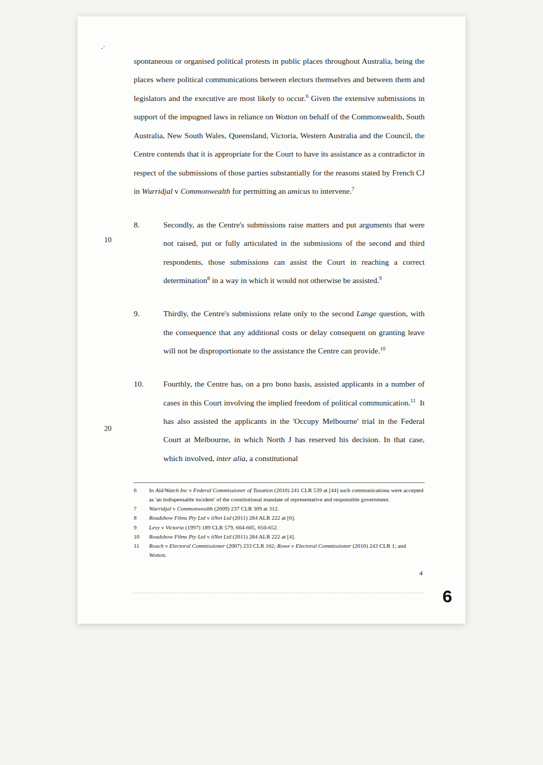.·
10 20
spontaneous or organised political protests in public places throughout Australia, being the places where political communications between electors themselves and between them and legislators and the executive are most likely to occur.6 Given the extensive submissions in support of the impugned laws in reliance on Wotton on behalf of the Commonwealth, South Australia, New South Wales, Queensland, Victoria, Western Australia and the Council, the Centre contends that it is appropriate for the Court to have its assistance as a contradictor in respect of the submissions of those parties substantially for the reasons stated by French CJ in Wurridjal v Commonwealth for permitting an amicus to intervene.7
8. Secondly, as the Centre's submissions raise matters and put arguments that were not raised, put or fully articulated in the submissions of the second and third respondents, those submissions can assist the Court in reaching a correct determination8 in a way in which it would not otherwise be assisted.9
9. Thirdly, the Centre's submissions relate only to the second Lange question, with the consequence that any additional costs or delay consequent on granting leave will not be disproportionate to the assistance the Centre can provide.10
10. Fourthly, the Centre has, on a pro bono basis, assisted applicants in a number of cases in this Court involving the implied freedom of political communication.11 It has also assisted the applicants in the 'Occupy Melbourne' trial in the Federal Court at Melbourne, in which North J has reserved his decision. In that case, which involved, inter alia, a constitutional
| 6 | In Aid/Watch Inc v Federal Commissioner of Taxation (2010) 241 CLR 539 at [44] such communications were accepted as 'an indispensable incident' of the constitutional mandate of representative and responsible government. |
| 7 | Wurridjal v Commonwealth (2009) 237 CLR 309 at 312. |
| 8 | Roadshow Films Pty Ltd v iiNet Ltd (2011) 284 ALR 222 at [6]. |
| 9 | Levy v Victoria (1997) 189 CLR 579, 604-605, 650-652. |
| 10 | Roadshow Films Pty Ltd v iiNet Ltd (2011) 284 ALR 222 at [4]. |
| 11 | Roach v Electoral Commissioner (2007) 233 CLR 162; Rowe v Electoral Commissioner (2010) 243 CLR 1; and Wotton . |
4
6